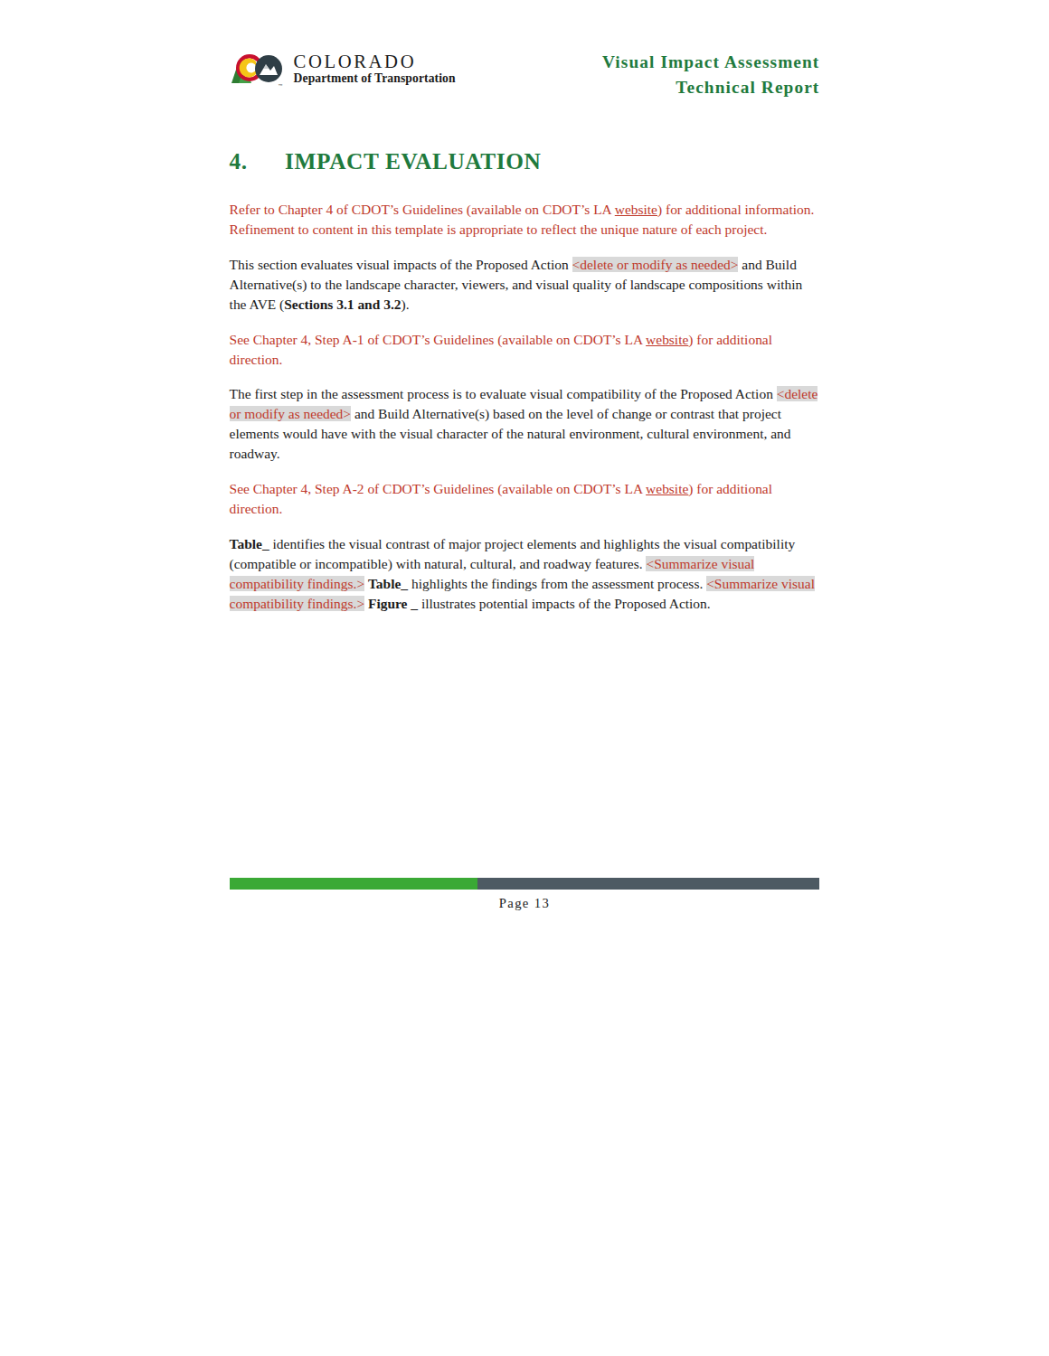™
COLORADO
Department of Transportation
Visual Impact Assessment
Technical Report
4. IMPACT EVALUATION
Refer to Chapter 4 of CDOT’s Guidelines (available on CDOT’s LA website) for additional information. Refinement to content in this template is appropriate to reflect the unique nature of each project.
This section evaluates visual impacts of the Proposed Action <delete or modify as needed> and Build Alternative(s) to the landscape character, viewers, and visual quality of landscape compositions within the AVE (Sections 3.1 and 3.2).
See Chapter 4, Step A-1 of CDOT’s Guidelines (available on CDOT’s LA website) for additional direction.
The first step in the assessment process is to evaluate visual compatibility of the Proposed Action <delete or modify as needed> and Build Alternative(s) based on the level of change or contrast that project elements would have with the visual character of the natural environment, cultural environment, and roadway.
See Chapter 4, Step A-2 of CDOT’s Guidelines (available on CDOT’s LA website) for additional direction.
Table_ identifies the visual contrast of major project elements and highlights the visual compatibility (compatible or incompatible) with natural, cultural, and roadway features. <Summarize visual compatibility findings.> Table_ highlights the findings from the assessment process. <Summarize visual compatibility findings.> Figure _ illustrates potential impacts of the Proposed Action.
Page 13